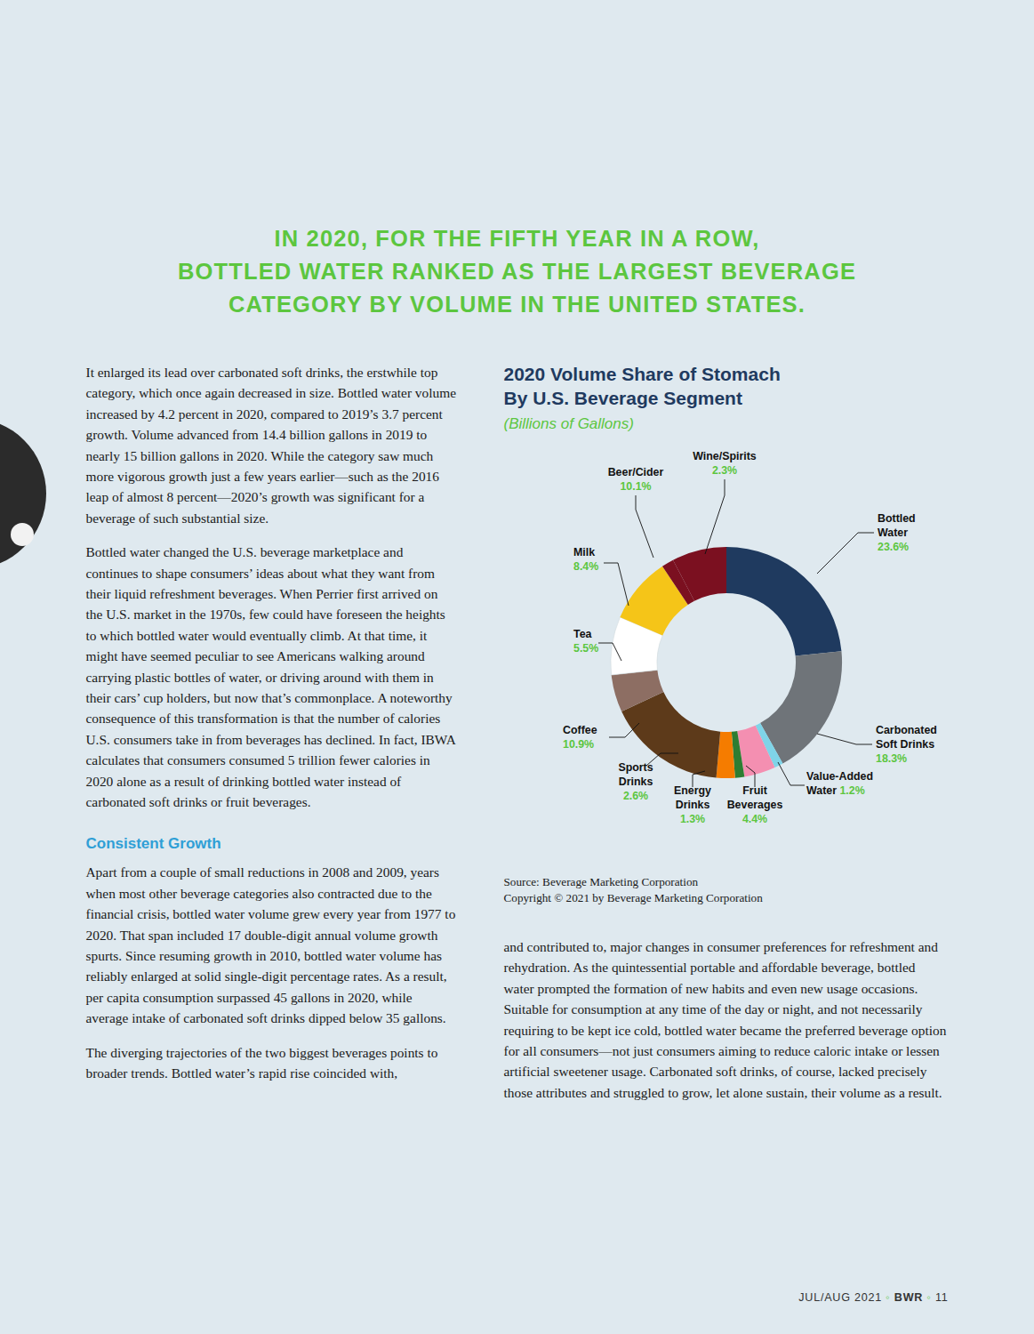In 2020, for the fifth year in a row,
bottled water ranked as the largest beverage
category by volume in the United States.
It enlarged its lead over carbonated soft drinks, the erstwhile top category, which once again decreased in size. Bottled water volume increased by 4.2 percent in 2020, compared to 2019’s 3.7 percent growth. Volume advanced from 14.4 billion gallons in 2019 to nearly 15 billion gallons in 2020. While the category saw much more vigorous growth just a few years earlier—such as the 2016 leap of almost 8 percent—2020’s growth was significant for a beverage of such substantial size.
Bottled water changed the U.S. beverage marketplace and continues to shape consumers’ ideas about what they want from their liquid refreshment beverages. When Perrier first arrived on the U.S. market in the 1970s, few could have foreseen the heights to which bottled water would eventually climb. At that time, it might have seemed peculiar to see Americans walking around carrying plastic bottles of water, or driving around with them in their cars’ cup holders, but now that’s commonplace. A noteworthy consequence of this transformation is that the number of calories U.S. consumers take in from beverages has declined. In fact, IBWA calculates that consumers consumed 5 trillion fewer calories in 2020 alone as a result of drinking bottled water instead of carbonated soft drinks or fruit beverages.
Consistent Growth
Apart from a couple of small reductions in 2008 and 2009, years when most other beverage categories also contracted due to the financial crisis, bottled water volume grew every year from 1977 to 2020. That span included 17 double-digit annual volume growth spurts. Since resuming growth in 2010, bottled water volume has reliably enlarged at solid single-digit percentage rates. As a result, per capita consumption surpassed 45 gallons in 2020, while average intake of carbonated soft drinks dipped below 35 gallons.
The diverging trajectories of the two biggest beverages points to broader trends. Bottled water’s rapid rise coincided with,
2020 Volume Share of Stomach
By U.S. Beverage Segment
(Billions of Gallons)
Wine/Spirits 2.3% Beer/Cider 10.1% Bottled Water 23.6% Milk 8.4% Tea 5.5% Coffee 10.9% Carbonated Soft Drinks 18.3% Sports Drinks 2.6% Energy Drinks 1.3% Fruit Beverages 4.4% Value-Added Water 1.2%
Source: Beverage Marketing Corporation
Copyright © 2021 by Beverage Marketing Corporation
and contributed to, major changes in consumer preferences for refreshment and rehydration. As the quintessential portable and affordable beverage, bottled water prompted the formation of new habits and even new usage occasions. Suitable for consumption at any time of the day or night, and not necessarily requiring to be kept ice cold, bottled water became the preferred beverage option for all consumers—not just consumers aiming to reduce caloric intake or lessen artificial sweetener usage. Carbonated soft drinks, of course, lacked precisely those attributes and struggled to grow, let alone sustain, their volume as a result.
JUL/AUG 2021 ◦ BWR ◦ 11